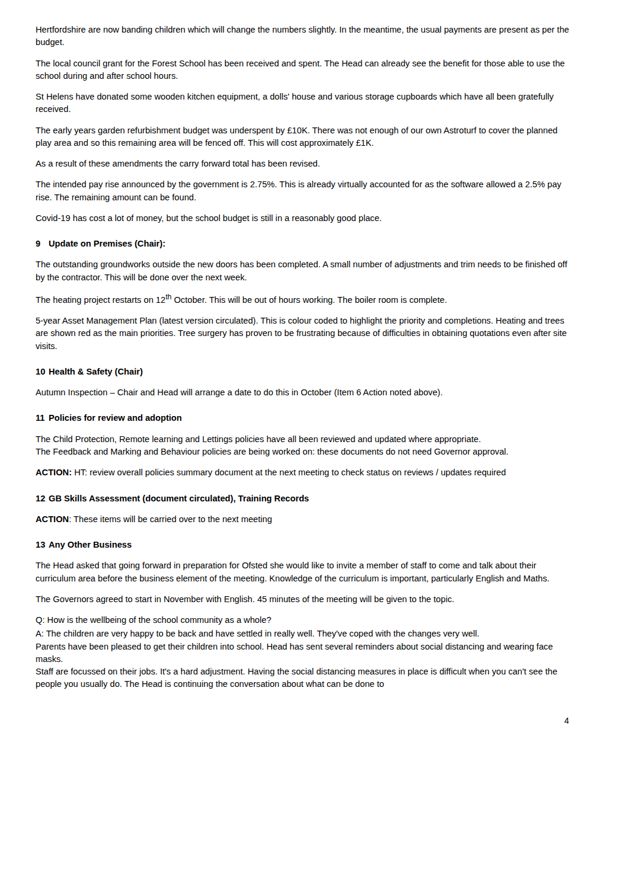Hertfordshire are now banding children which will change the numbers slightly. In the meantime, the usual payments are present as per the budget.
The local council grant for the Forest School has been received and spent. The Head can already see the benefit for those able to use the school during and after school hours.
St Helens have donated some wooden kitchen equipment, a dolls' house and various storage cupboards which have all been gratefully received.
The early years garden refurbishment budget was underspent by £10K. There was not enough of our own Astroturf to cover the planned play area and so this remaining area will be fenced off. This will cost approximately £1K.
As a result of these amendments the carry forward total has been revised.
The intended pay rise announced by the government is 2.75%. This is already virtually accounted for as the software allowed a 2.5% pay rise. The remaining amount can be found.
Covid-19 has cost a lot of money, but the school budget is still in a reasonably good place.
9 Update on Premises (Chair):
The outstanding groundworks outside the new doors has been completed. A small number of adjustments and trim needs to be finished off by the contractor. This will be done over the next week.
The heating project restarts on 12th October. This will be out of hours working. The boiler room is complete.
5-year Asset Management Plan (latest version circulated). This is colour coded to highlight the priority and completions. Heating and trees are shown red as the main priorities. Tree surgery has proven to be frustrating because of difficulties in obtaining quotations even after site visits.
10 Health & Safety (Chair)
Autumn Inspection – Chair and Head will arrange a date to do this in October (Item 6 Action noted above).
11 Policies for review and adoption
The Child Protection, Remote learning and Lettings policies have all been reviewed and updated where appropriate.
The Feedback and Marking and Behaviour policies are being worked on: these documents do not need Governor approval.
ACTION: HT: review overall policies summary document at the next meeting to check status on reviews / updates required
12 GB Skills Assessment (document circulated), Training Records
ACTION: These items will be carried over to the next meeting
13 Any Other Business
The Head asked that going forward in preparation for Ofsted she would like to invite a member of staff to come and talk about their curriculum area before the business element of the meeting. Knowledge of the curriculum is important, particularly English and Maths.
The Governors agreed to start in November with English. 45 minutes of the meeting will be given to the topic.
Q: How is the wellbeing of the school community as a whole?
A: The children are very happy to be back and have settled in really well. They've coped with the changes very well.
Parents have been pleased to get their children into school. Head has sent several reminders about social distancing and wearing face masks.
Staff are focussed on their jobs. It's a hard adjustment. Having the social distancing measures in place is difficult when you can't see the people you usually do. The Head is continuing the conversation about what can be done to
4